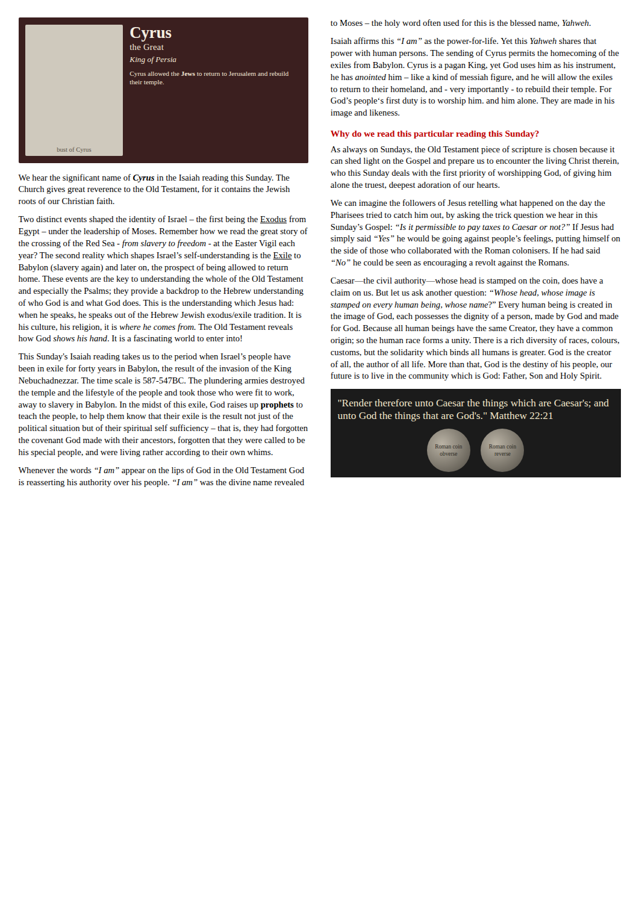bust of Cyrus
Cyrus
the Great
King of Persia
Cyrus allowed the Jews to return to Jerusalem and rebuild their temple.
We hear the significant name of Cyrus in the Isaiah reading this Sunday. The Church gives great reverence to the Old Testament, for it contains the Jewish roots of our Christian faith.
Two distinct events shaped the identity of Israel – the first being the Exodus from Egypt – under the leadership of Moses. Remember how we read the great story of the crossing of the Red Sea - from slavery to freedom - at the Easter Vigil each year? The second reality which shapes Israel’s self-understanding is the Exile to Babylon (slavery again) and later on, the prospect of being allowed to return home. These events are the key to understanding the whole of the Old Testament and especially the Psalms; they provide a backdrop to the Hebrew understanding of who God is and what God does. This is the understanding which Jesus had: when he speaks, he speaks out of the Hebrew Jewish exodus/exile tradition. It is his culture, his religion, it is where he comes from. The Old Testament reveals how God shows his hand. It is a fascinating world to enter into!
This Sunday's Isaiah reading takes us to the period when Israel’s people have been in exile for forty years in Babylon, the result of the invasion of the King Nebuchadnezzar. The time scale is 587-547BC. The plundering armies destroyed the temple and the lifestyle of the people and took those who were fit to work, away to slavery in Babylon. In the midst of this exile, God raises up prophets to teach the people, to help them know that their exile is the result not just of the political situation but of their spiritual self sufficiency – that is, they had forgotten the covenant God made with their ancestors, forgotten that they were called to be his special people, and were living rather according to their own whims.
Whenever the words “I am” appear on the lips of God in the Old Testament God is reasserting his authority over his people. “I am” was the divine name revealed to Moses – the holy word often used for this is the blessed name, Yahweh.
Isaiah affirms this “I am” as the power-for-life. Yet this Yahweh shares that power with human persons. The sending of Cyrus permits the homecoming of the exiles from Babylon. Cyrus is a pagan King, yet God uses him as his instrument, he has anointed him – like a kind of messiah figure, and he will allow the exiles to return to their homeland, and - very importantly - to rebuild their temple. For God’s people‘s first duty is to worship him. and him alone. They are made in his image and likeness.
Why do we read this particular reading this Sunday?
As always on Sundays, the Old Testament piece of scripture is chosen because it can shed light on the Gospel and prepare us to encounter the living Christ therein, who this Sunday deals with the first priority of worshipping God, of giving him alone the truest, deepest adoration of our hearts.
We can imagine the followers of Jesus retelling what happened on the day the Pharisees tried to catch him out, by asking the trick question we hear in this Sunday’s Gospel: “Is it permissible to pay taxes to Caesar or not?” If Jesus had simply said “Yes” he would be going against people’s feelings, putting himself on the side of those who collaborated with the Roman colonisers. If he had said “No” he could be seen as encouraging a revolt against the Romans.
Caesar—the civil authority—whose head is stamped on the coin, does have a claim on us. But let us ask another question: “Whose head, whose image is stamped on every human being, whose name?” Every human being is created in the image of God, each possesses the dignity of a person, made by God and made for God. Because all human beings have the same Creator, they have a common origin; so the human race forms a unity. There is a rich diversity of races, colours, customs, but the solidarity which binds all humans is greater. God is the creator of all, the author of all life. More than that, God is the destiny of his people, our future is to live in the community which is God: Father, Son and Holy Spirit.
"Render therefore unto Caesar the things which are Caesar's; and unto God the things that are God's." Matthew 22:21
Roman coin
obverse
Roman coin
reverse